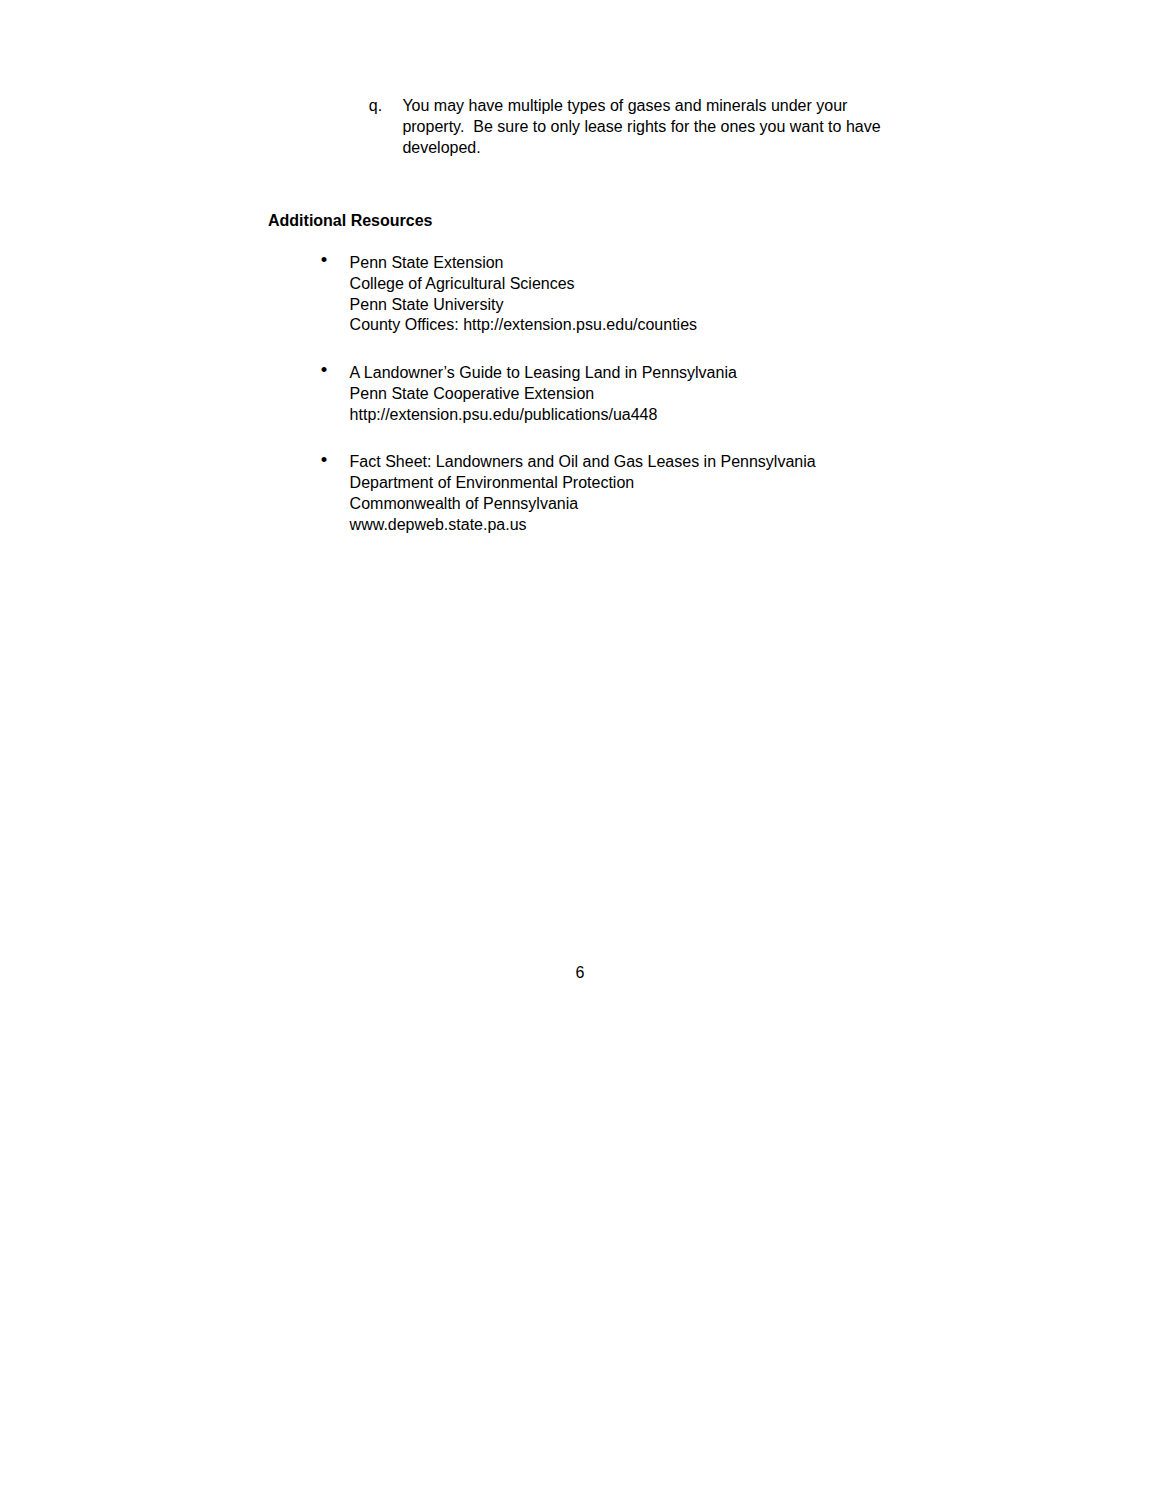q. You may have multiple types of gases and minerals under your property. Be sure to only lease rights for the ones you want to have developed.
Additional Resources
Penn State Extension College of Agricultural Sciences Penn State University County Offices: http://extension.psu.edu/counties
A Landowner’s Guide to Leasing Land in Pennsylvania Penn State Cooperative Extension http://extension.psu.edu/publications/ua448
Fact Sheet: Landowners and Oil and Gas Leases in Pennsylvania Department of Environmental Protection Commonwealth of Pennsylvania www.depweb.state.pa.us
6